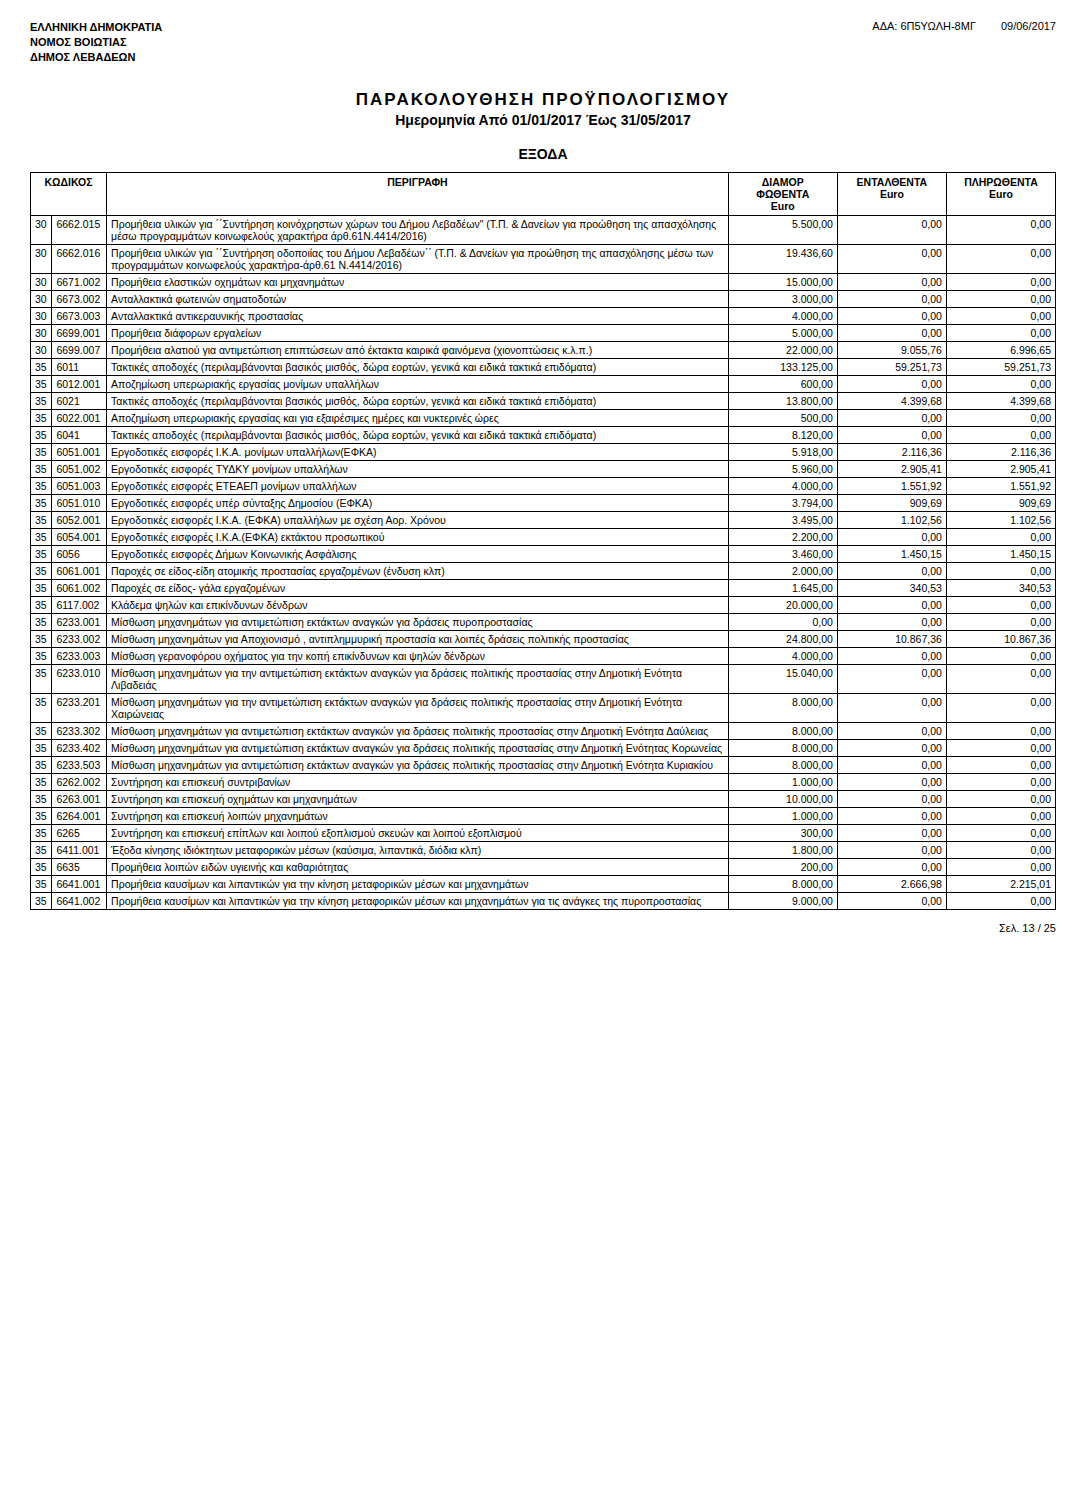ΕΛΛΗΝΙΚΗ ΔΗΜΟΚΡΑΤΙΑ
ΝΟΜΟΣ ΒΟΙΩΤΙΑΣ
ΔΗΜΟΣ ΛΕΒΑΔΕΩΝ
ΑΔΑ: 6Π5ΥΩΛΗ-8ΜΓ09/06/2017
ΠΑΡΑΚΟΛΟΥΘΗΣΗ ΠΡΟΫΠΟΛΟΓΙΣΜΟΥ
Ημερομηνία Από 01/01/2017 Έως 31/05/2017
ΕΞΟΔΑ
| ΚΩΔΙΚΟΣ | ΠΕΡΙΓΡΑΦΗ | ΔΙΑΜΟΡ ΦΩΘΕΝΤΑ Euro | ΕΝΤΑΛΘΕΝΤΑ Euro | ΠΛΗΡΩΘΕΝΤΑ Euro |
| --- | --- | --- | --- | --- |
| 30 | 6662.015 | Προμήθεια υλικών για ΄΄Συντήρηση κοινόχρηστων χώρων του Δήμου Λεβαδέων" (Τ.Π. & Δανείων για προώθηση της απασχόλησης μέσω προγραμμάτων κοινωφελούς χαρακτήρα άρθ.61Ν.4414/2016) | 5.500,00 | 0,00 | 0,00 |
| 30 | 6662.016 | Προμήθεια υλικών για ΄΄Συντήρηση οδοποιίας του Δήμου Λεβαδέων΄΄ (Τ.Π. & Δανείων για προώθηση της απασχόλησης μέσω των προγραμμάτων κοινωφελούς χαρακτήρα-άρθ.61 Ν.4414/2016) | 19.436,60 | 0,00 | 0,00 |
| 30 | 6671.002 | Προμήθεια ελαστικών οχημάτων και μηχανημάτων | 15.000,00 | 0,00 | 0,00 |
| 30 | 6673.002 | Ανταλλακτικά φωτεινών σηματοδοτών | 3.000,00 | 0,00 | 0,00 |
| 30 | 6673.003 | Ανταλλακτικά αντικεραυνικής προστασίας | 4.000,00 | 0,00 | 0,00 |
| 30 | 6699.001 | Προμήθεια διάφορων εργαλείων | 5.000,00 | 0,00 | 0,00 |
| 30 | 6699.007 | Προμήθεια αλατιού για αντιμετώπιση επιπτώσεων από έκτακτα καιρικά φαινόμενα (χιονοπτώσεις κ.λ.π.) | 22.000,00 | 9.055,76 | 6.996,65 |
| 35 | 6011 | Τακτικές αποδοχές (περιλαμβάνονται βασικός μισθός, δώρα εορτών, γενικά και ειδικά τακτικά επιδόματα) | 133.125,00 | 59.251,73 | 59.251,73 |
| 35 | 6012.001 | Αποζημίωση υπερωριακής εργασίας μονίμων υπαλλήλων | 600,00 | 0,00 | 0,00 |
| 35 | 6021 | Τακτικές αποδοχές (περιλαμβάνονται βασικός μισθός, δώρα εορτών, γενικά και ειδικά τακτικά επιδόματα) | 13.800,00 | 4.399,68 | 4.399,68 |
| 35 | 6022.001 | Αποζημίωση υπερωριακής εργασίας και για εξαιρέσιμες ημέρες και νυκτερινές ώρες | 500,00 | 0,00 | 0,00 |
| 35 | 6041 | Τακτικές αποδοχές (περιλαμβάνονται βασικός μισθός, δώρα εορτών, γενικά και ειδικά τακτικά επιδόματα) | 8.120,00 | 0,00 | 0,00 |
| 35 | 6051.001 | Εργοδοτικές εισφορές Ι.Κ.Α. μονίμων υπαλλήλων(ΕΦΚΑ) | 5.918,00 | 2.116,36 | 2.116,36 |
| 35 | 6051.002 | Εργοδοτικές εισφορές ΤΥΔΚΥ μονίμων υπαλλήλων | 5.960,00 | 2.905,41 | 2.905,41 |
| 35 | 6051.003 | Εργοδοτικές εισφορές ΕΤΕΑΕΠ μονίμων υπαλλήλων | 4.000,00 | 1.551,92 | 1.551,92 |
| 35 | 6051.010 | Εργοδοτικές εισφορές υπέρ σύνταξης Δημοσίου (ΕΦΚΑ) | 3.794,00 | 909,69 | 909,69 |
| 35 | 6052.001 | Εργοδοτικές εισφορές Ι.Κ.Α. (ΕΦΚΑ) υπαλλήλων με σχέση Αορ. Χρόνου | 3.495,00 | 1.102,56 | 1.102,56 |
| 35 | 6054.001 | Εργοδοτικές εισφορές Ι.Κ.Α.(ΕΦΚΑ) εκτάκτου προσωπικού | 2.200,00 | 0,00 | 0,00 |
| 35 | 6056 | Εργοδοτικές εισφορές Δήμων Κοινωνικής Ασφάλισης | 3.460,00 | 1.450,15 | 1.450,15 |
| 35 | 6061.001 | Παροχές σε είδος-είδη ατομικής προστασίας εργαζομένων (ένδυση κλπ) | 2.000,00 | 0,00 | 0,00 |
| 35 | 6061.002 | Παροχές σε είδος- γάλα εργαζομένων | 1.645,00 | 340,53 | 340,53 |
| 35 | 6117.002 | Κλάδεμα ψηλών και επικίνδυνων δένδρων | 20.000,00 | 0,00 | 0,00 |
| 35 | 6233.001 | Μίσθωση μηχανημάτων για αντιμετώπιση εκτάκτων αναγκών για δράσεις πυροπροστασίας | 0,00 | 0,00 | 0,00 |
| 35 | 6233.002 | Μίσθωση μηχανημάτων για Αποχιονισμό , αντιπλημμυρική προστασία και λοιπές δράσεις πολιτικής προστασίας | 24.800,00 | 10.867,36 | 10.867,36 |
| 35 | 6233.003 | Μίσθωση γερανοφόρου οχήματος για την κοπή επικίνδυνων και ψηλών δένδρων | 4.000,00 | 0,00 | 0,00 |
| 35 | 6233.010 | Μίσθωση μηχανημάτων για την αντιμετώπιση εκτάκτων αναγκών για δράσεις πολιτικής προστασίας στην Δημοτική Ενότητα Λιβαδειάς | 15.040,00 | 0,00 | 0,00 |
| 35 | 6233.201 | Μίσθωση μηχανημάτων για την αντιμετώπιση εκτάκτων αναγκών για δράσεις πολιτικής προστασίας στην Δημοτική Ενότητα Χαιρώνειας | 8.000,00 | 0,00 | 0,00 |
| 35 | 6233.302 | Μίσθωση μηχανημάτων για αντιμετώπιση εκτάκτων αναγκών για δράσεις πολιτικής προστασίας στην Δημοτική Ενότητα Δαύλειας | 8.000,00 | 0,00 | 0,00 |
| 35 | 6233.402 | Μίσθωση μηχανημάτων για αντιμετώπιση εκτάκτων αναγκών για δράσεις πολιτικής προστασίας στην Δημοτική Ενότητας Κορωνείας | 8.000,00 | 0,00 | 0,00 |
| 35 | 6233.503 | Μίσθωση μηχανημάτων για αντιμετώπιση εκτάκτων αναγκών για δράσεις πολιτικής προστασίας στην Δημοτική Ενότητα Κυριακίου | 8.000,00 | 0,00 | 0,00 |
| 35 | 6262.002 | Συντήρηση και επισκευή συντριβανίων | 1.000,00 | 0,00 | 0,00 |
| 35 | 6263.001 | Συντήρηση και επισκευή οχημάτων και μηχανημάτων | 10.000,00 | 0,00 | 0,00 |
| 35 | 6264.001 | Συντήρηση και επισκευή λοιπών μηχανημάτων | 1.000,00 | 0,00 | 0,00 |
| 35 | 6265 | Συντήρηση και επισκευή επίπλων και λοιπού εξοπλισμού σκευών και λοιπού εξοπλισμού | 300,00 | 0,00 | 0,00 |
| 35 | 6411.001 | Έξοδα κίνησης ιδιόκτητων μεταφορικών μέσων (καύσιμα, λιπαντικά, διόδια κλπ) | 1.800,00 | 0,00 | 0,00 |
| 35 | 6635 | Προμήθεια λοιπών ειδών υγιεινής και καθαριότητας | 200,00 | 0,00 | 0,00 |
| 35 | 6641.001 | Προμήθεια καυσίμων και λιπαντικών για την κίνηση μεταφορικών μέσων και μηχανημάτων | 8.000,00 | 2.666,98 | 2.215,01 |
| 35 | 6641.002 | Προμήθεια καυσίμων και λιπαντικών για την κίνηση μεταφορικών μέσων και μηχανημάτων για τις ανάγκες της πυροπροστασίας | 9.000,00 | 0,00 | 0,00 |
Σελ. 13 / 25